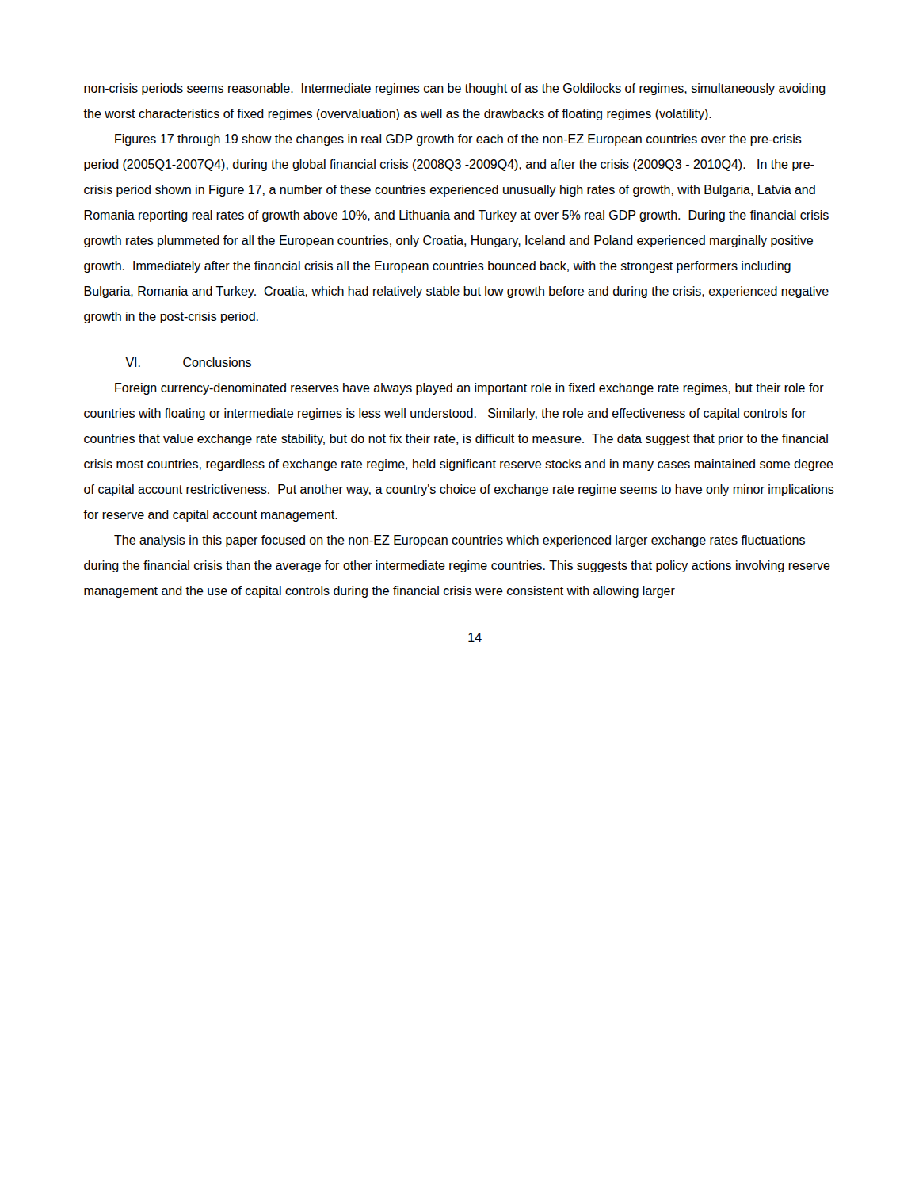non-crisis periods seems reasonable. Intermediate regimes can be thought of as the Goldilocks of regimes, simultaneously avoiding the worst characteristics of fixed regimes (overvaluation) as well as the drawbacks of floating regimes (volatility).
Figures 17 through 19 show the changes in real GDP growth for each of the non-EZ European countries over the pre-crisis period (2005Q1-2007Q4), during the global financial crisis (2008Q3 -2009Q4), and after the crisis (2009Q3 - 2010Q4). In the pre-crisis period shown in Figure 17, a number of these countries experienced unusually high rates of growth, with Bulgaria, Latvia and Romania reporting real rates of growth above 10%, and Lithuania and Turkey at over 5% real GDP growth. During the financial crisis growth rates plummeted for all the European countries, only Croatia, Hungary, Iceland and Poland experienced marginally positive growth. Immediately after the financial crisis all the European countries bounced back, with the strongest performers including Bulgaria, Romania and Turkey. Croatia, which had relatively stable but low growth before and during the crisis, experienced negative growth in the post-crisis period.
VI. Conclusions
Foreign currency-denominated reserves have always played an important role in fixed exchange rate regimes, but their role for countries with floating or intermediate regimes is less well understood. Similarly, the role and effectiveness of capital controls for countries that value exchange rate stability, but do not fix their rate, is difficult to measure. The data suggest that prior to the financial crisis most countries, regardless of exchange rate regime, held significant reserve stocks and in many cases maintained some degree of capital account restrictiveness. Put another way, a country's choice of exchange rate regime seems to have only minor implications for reserve and capital account management.
The analysis in this paper focused on the non-EZ European countries which experienced larger exchange rates fluctuations during the financial crisis than the average for other intermediate regime countries. This suggests that policy actions involving reserve management and the use of capital controls during the financial crisis were consistent with allowing larger
14